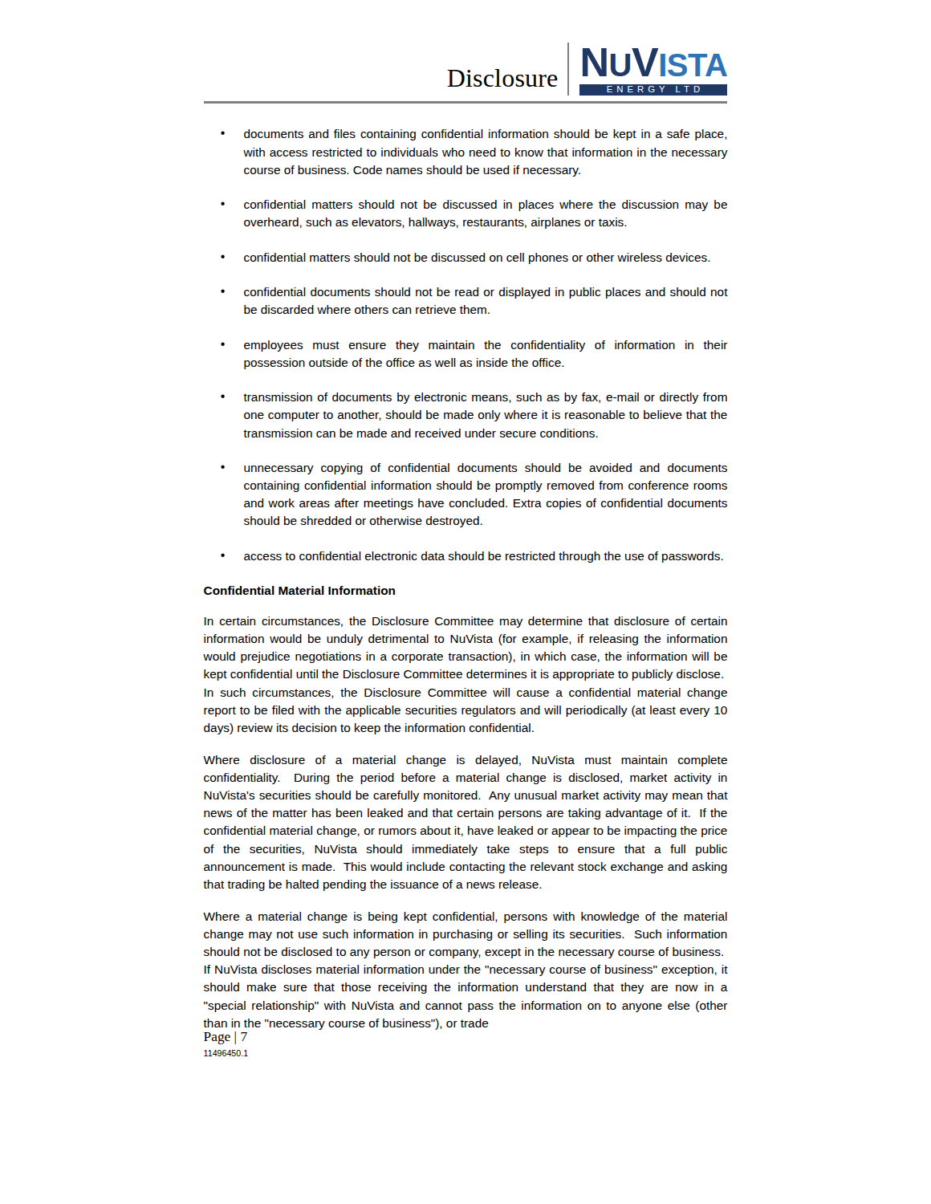Disclosure
NUVISTA
ENERGY LTD
documents and files containing confidential information should be kept in a safe place, with access restricted to individuals who need to know that information in the necessary course of business. Code names should be used if necessary.
confidential matters should not be discussed in places where the discussion may be overheard, such as elevators, hallways, restaurants, airplanes or taxis.
confidential matters should not be discussed on cell phones or other wireless devices.
confidential documents should not be read or displayed in public places and should not be discarded where others can retrieve them.
employees must ensure they maintain the confidentiality of information in their possession outside of the office as well as inside the office.
transmission of documents by electronic means, such as by fax, e-mail or directly from one computer to another, should be made only where it is reasonable to believe that the transmission can be made and received under secure conditions.
unnecessary copying of confidential documents should be avoided and documents containing confidential information should be promptly removed from conference rooms and work areas after meetings have concluded. Extra copies of confidential documents should be shredded or otherwise destroyed.
access to confidential electronic data should be restricted through the use of passwords.
Confidential Material Information
In certain circumstances, the Disclosure Committee may determine that disclosure of certain information would be unduly detrimental to NuVista (for example, if releasing the information would prejudice negotiations in a corporate transaction), in which case, the information will be kept confidential until the Disclosure Committee determines it is appropriate to publicly disclose. In such circumstances, the Disclosure Committee will cause a confidential material change report to be filed with the applicable securities regulators and will periodically (at least every 10 days) review its decision to keep the information confidential.
Where disclosure of a material change is delayed, NuVista must maintain complete confidentiality. During the period before a material change is disclosed, market activity in NuVista's securities should be carefully monitored. Any unusual market activity may mean that news of the matter has been leaked and that certain persons are taking advantage of it. If the confidential material change, or rumors about it, have leaked or appear to be impacting the price of the securities, NuVista should immediately take steps to ensure that a full public announcement is made. This would include contacting the relevant stock exchange and asking that trading be halted pending the issuance of a news release.
Where a material change is being kept confidential, persons with knowledge of the material change may not use such information in purchasing or selling its securities. Such information should not be disclosed to any person or company, except in the necessary course of business. If NuVista discloses material information under the "necessary course of business" exception, it should make sure that those receiving the information understand that they are now in a "special relationship" with NuVista and cannot pass the information on to anyone else (other than in the "necessary course of business"), or trade
Page | 7
11496450.1